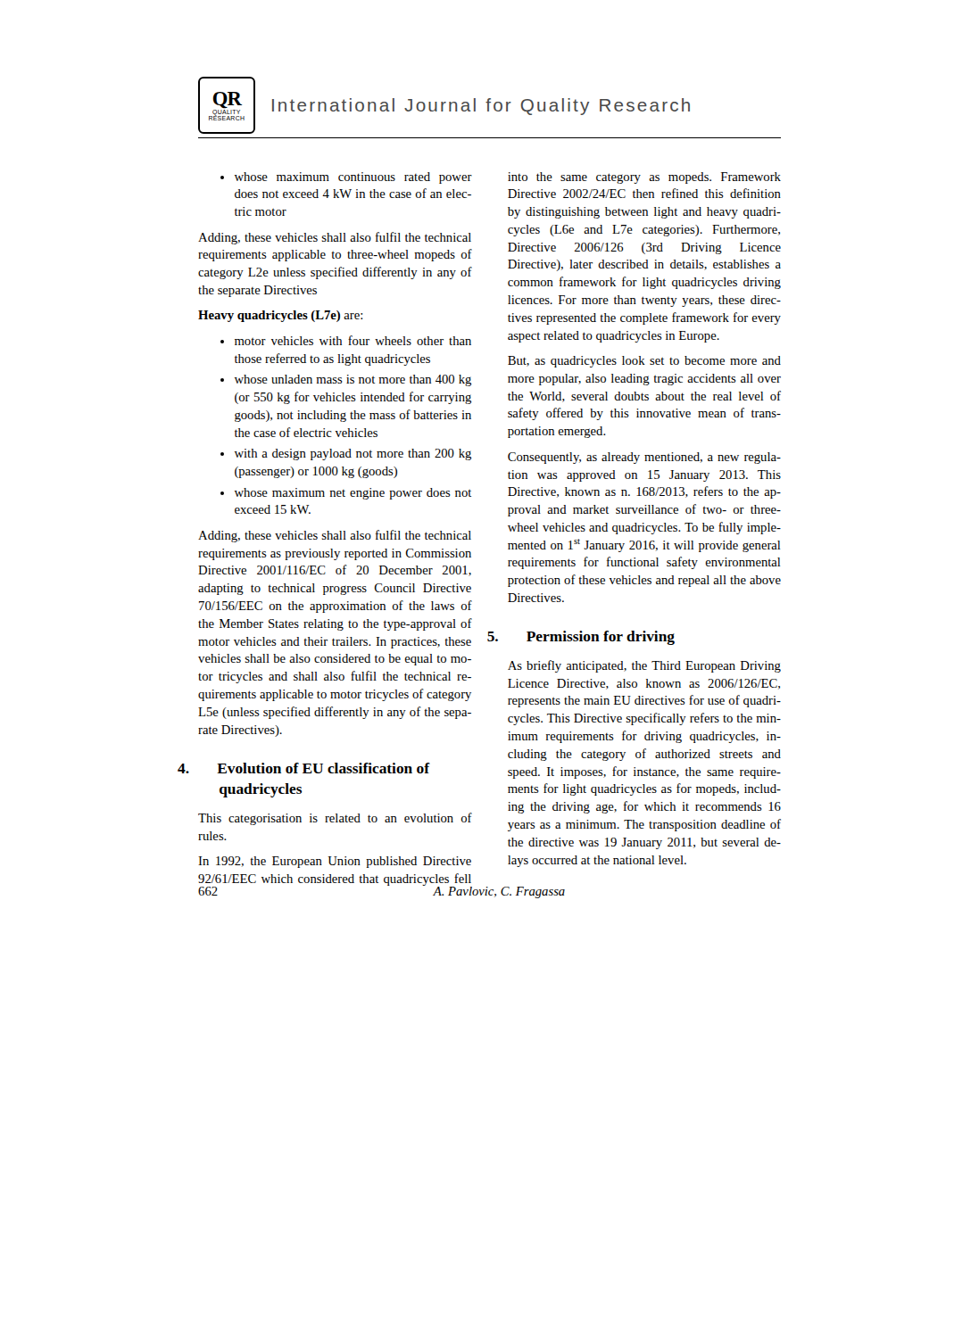QR QUALITY RESEARCH
International Journal for Quality Research
whose maximum continuous rated power does not exceed 4 kW in the case of an electric motor
Adding, these vehicles shall also fulfil the technical requirements applicable to three-wheel mopeds of category L2e unless specified differently in any of the separate Directives
Heavy quadricycles (L7e) are:
motor vehicles with four wheels other than those referred to as light quadricycles
whose unladen mass is not more than 400 kg (or 550 kg for vehicles intended for carrying goods), not including the mass of batteries in the case of electric vehicles
with a design payload not more than 200 kg (passenger) or 1000 kg (goods)
whose maximum net engine power does not exceed 15 kW.
Adding, these vehicles shall also fulfil the technical requirements as previously reported in Commission Directive 2001/116/EC of 20 December 2001, adapting to technical progress Council Directive 70/156/EEC on the approximation of the laws of the Member States relating to the type-approval of motor vehicles and their trailers. In practices, these vehicles shall be also considered to be equal to motor tricycles and shall also fulfil the technical requirements applicable to motor tricycles of category L5e (unless specified differently in any of the separate Directives).
4. Evolution of EU classification of quadricycles
This categorisation is related to an evolution of rules.
In 1992, the European Union published Directive 92/61/EEC which considered that quadricycles fell into the same category as mopeds. Framework Directive 2002/24/EC then refined this definition by distinguishing between light and heavy quadricycles (L6e and L7e categories). Furthermore, Directive 2006/126 (3rd Driving Licence Directive), later described in details, establishes a common framework for light quadricycles driving licences. For more than twenty years, these directives represented the complete framework for every aspect related to quadricycles in Europe.
But, as quadricycles look set to become more and more popular, also leading tragic accidents all over the World, several doubts about the real level of safety offered by this innovative mean of transportation emerged.
Consequently, as already mentioned, a new regulation was approved on 15 January 2013. This Directive, known as n. 168/2013, refers to the approval and market surveillance of two- or three-wheel vehicles and quadricycles. To be fully implemented on 1st January 2016, it will provide general requirements for functional safety environmental protection of these vehicles and repeal all the above Directives.
5. Permission for driving
As briefly anticipated, the Third European Driving Licence Directive, also known as 2006/126/EC, represents the main EU directives for use of quadricycles. This Directive specifically refers to the minimum requirements for driving quadricycles, including the category of authorized streets and speed. It imposes, for instance, the same requirements for light quadricycles as for mopeds, including the driving age, for which it recommends 16 years as a minimum. The transposition deadline of the directive was 19 January 2011, but several delays occurred at the national level.
662
A. Pavlovic, C. Fragassa